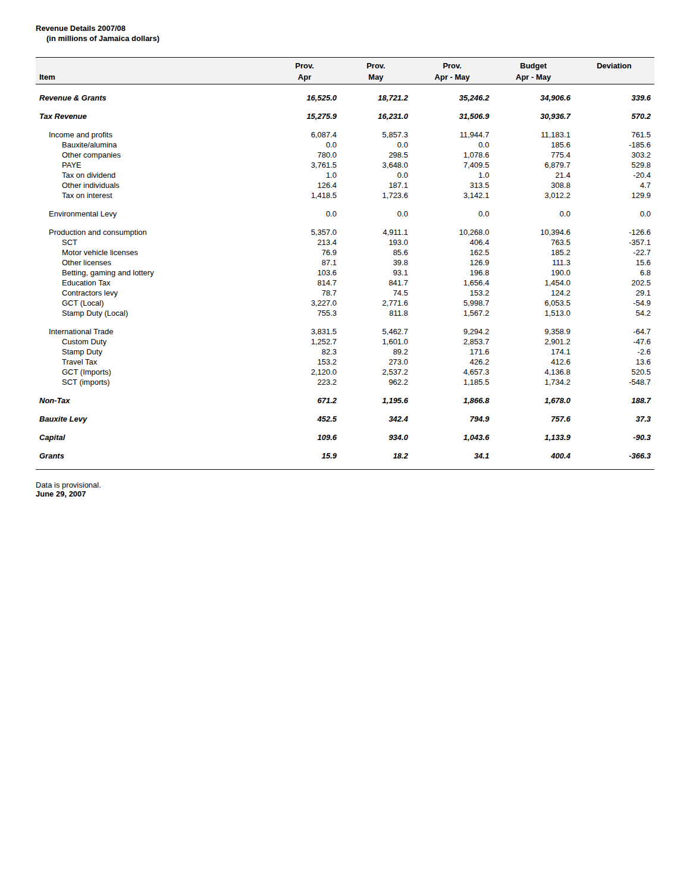Revenue Details 2007/08
(in millions of Jamaica dollars)
| | Prov. | Prov. | Prov. | Budget | Deviation |
| --- | --- | --- | --- | --- | --- |
| Item | Apr | May | Apr - May | Apr - May | |
| Revenue & Grants | 16,525.0 | 18,721.2 | 35,246.2 | 34,906.6 | 339.6 |
| Tax Revenue | 15,275.9 | 16,231.0 | 31,506.9 | 30,936.7 | 570.2 |
| Income and profits | 6,087.4 | 5,857.3 | 11,944.7 | 11,183.1 | 761.5 |
| Bauxite/alumina | 0.0 | 0.0 | 0.0 | 185.6 | -185.6 |
| Other companies | 780.0 | 298.5 | 1,078.6 | 775.4 | 303.2 |
| PAYE | 3,761.5 | 3,648.0 | 7,409.5 | 6,879.7 | 529.8 |
| Tax on dividend | 1.0 | 0.0 | 1.0 | 21.4 | -20.4 |
| Other individuals | 126.4 | 187.1 | 313.5 | 308.8 | 4.7 |
| Tax on interest | 1,418.5 | 1,723.6 | 3,142.1 | 3,012.2 | 129.9 |
| Environmental Levy | 0.0 | 0.0 | 0.0 | 0.0 | 0.0 |
| Production and consumption | 5,357.0 | 4,911.1 | 10,268.0 | 10,394.6 | -126.6 |
| SCT | 213.4 | 193.0 | 406.4 | 763.5 | -357.1 |
| Motor vehicle licenses | 76.9 | 85.6 | 162.5 | 185.2 | -22.7 |
| Other licenses | 87.1 | 39.8 | 126.9 | 111.3 | 15.6 |
| Betting, gaming and lottery | 103.6 | 93.1 | 196.8 | 190.0 | 6.8 |
| Education Tax | 814.7 | 841.7 | 1,656.4 | 1,454.0 | 202.5 |
| Contractors levy | 78.7 | 74.5 | 153.2 | 124.2 | 29.1 |
| GCT (Local) | 3,227.0 | 2,771.6 | 5,998.7 | 6,053.5 | -54.9 |
| Stamp Duty (Local) | 755.3 | 811.8 | 1,567.2 | 1,513.0 | 54.2 |
| International Trade | 3,831.5 | 5,462.7 | 9,294.2 | 9,358.9 | -64.7 |
| Custom Duty | 1,252.7 | 1,601.0 | 2,853.7 | 2,901.2 | -47.6 |
| Stamp Duty | 82.3 | 89.2 | 171.6 | 174.1 | -2.6 |
| Travel Tax | 153.2 | 273.0 | 426.2 | 412.6 | 13.6 |
| GCT (Imports) | 2,120.0 | 2,537.2 | 4,657.3 | 4,136.8 | 520.5 |
| SCT (imports) | 223.2 | 962.2 | 1,185.5 | 1,734.2 | -548.7 |
| Non-Tax | 671.2 | 1,195.6 | 1,866.8 | 1,678.0 | 188.7 |
| Bauxite Levy | 452.5 | 342.4 | 794.9 | 757.6 | 37.3 |
| Capital | 109.6 | 934.0 | 1,043.6 | 1,133.9 | -90.3 |
| Grants | 15.9 | 18.2 | 34.1 | 400.4 | -366.3 |
Data is provisional.
June 29, 2007